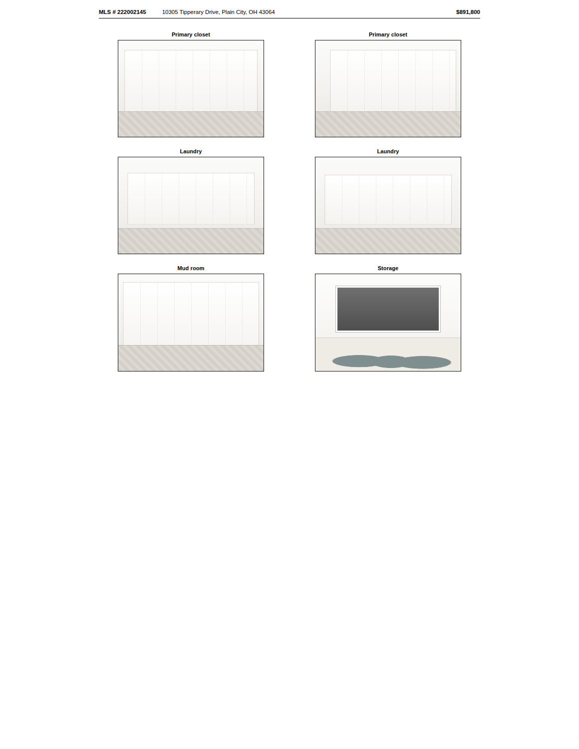MLS # 222002145 10305 Tipperary Drive, Plain City, OH 43064 $891,800
Primary closet
Primary closet
Laundry
Laundry
Mud room
Storage